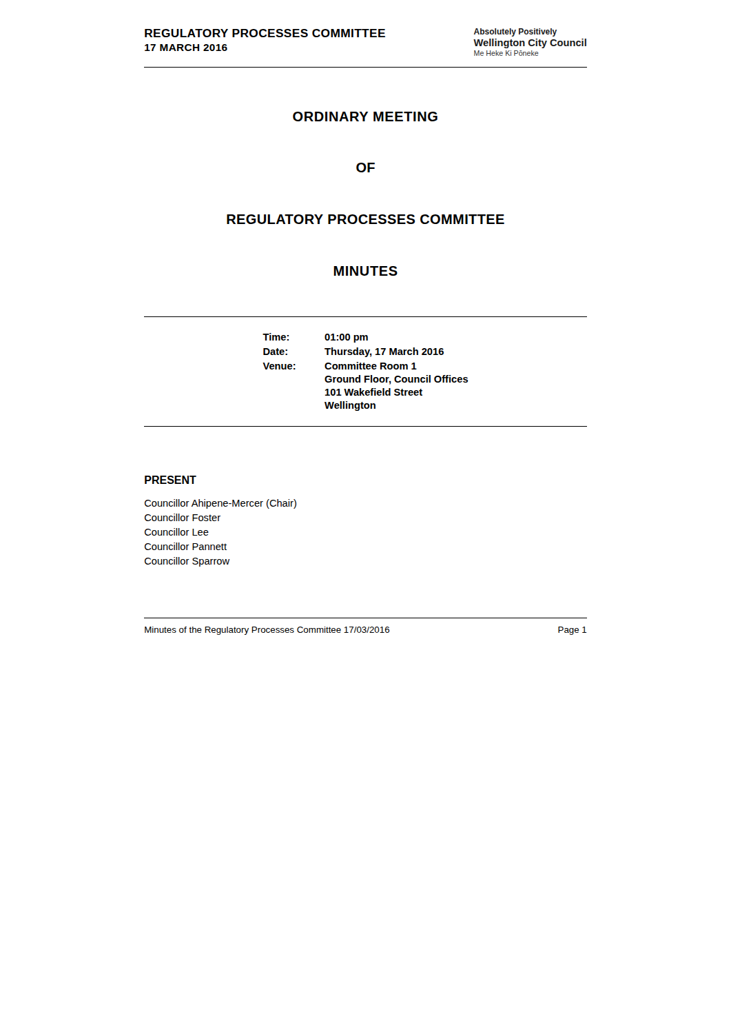REGULATORY PROCESSES COMMITTEE
17 MARCH 2016
Absolutely Positively
Wellington City Council
Me Heke Ki Pōneke
ORDINARY MEETING
OF
REGULATORY PROCESSES COMMITTEE
MINUTES
| Time: | 01:00 pm |
| Date: | Thursday, 17 March 2016 |
| Venue: | Committee Room 1 Ground Floor, Council Offices 101 Wakefield Street Wellington |
PRESENT
Councillor Ahipene-Mercer (Chair)
Councillor Foster
Councillor Lee
Councillor Pannett
Councillor Sparrow
Minutes of the Regulatory Processes Committee 17/03/2016
Page 1